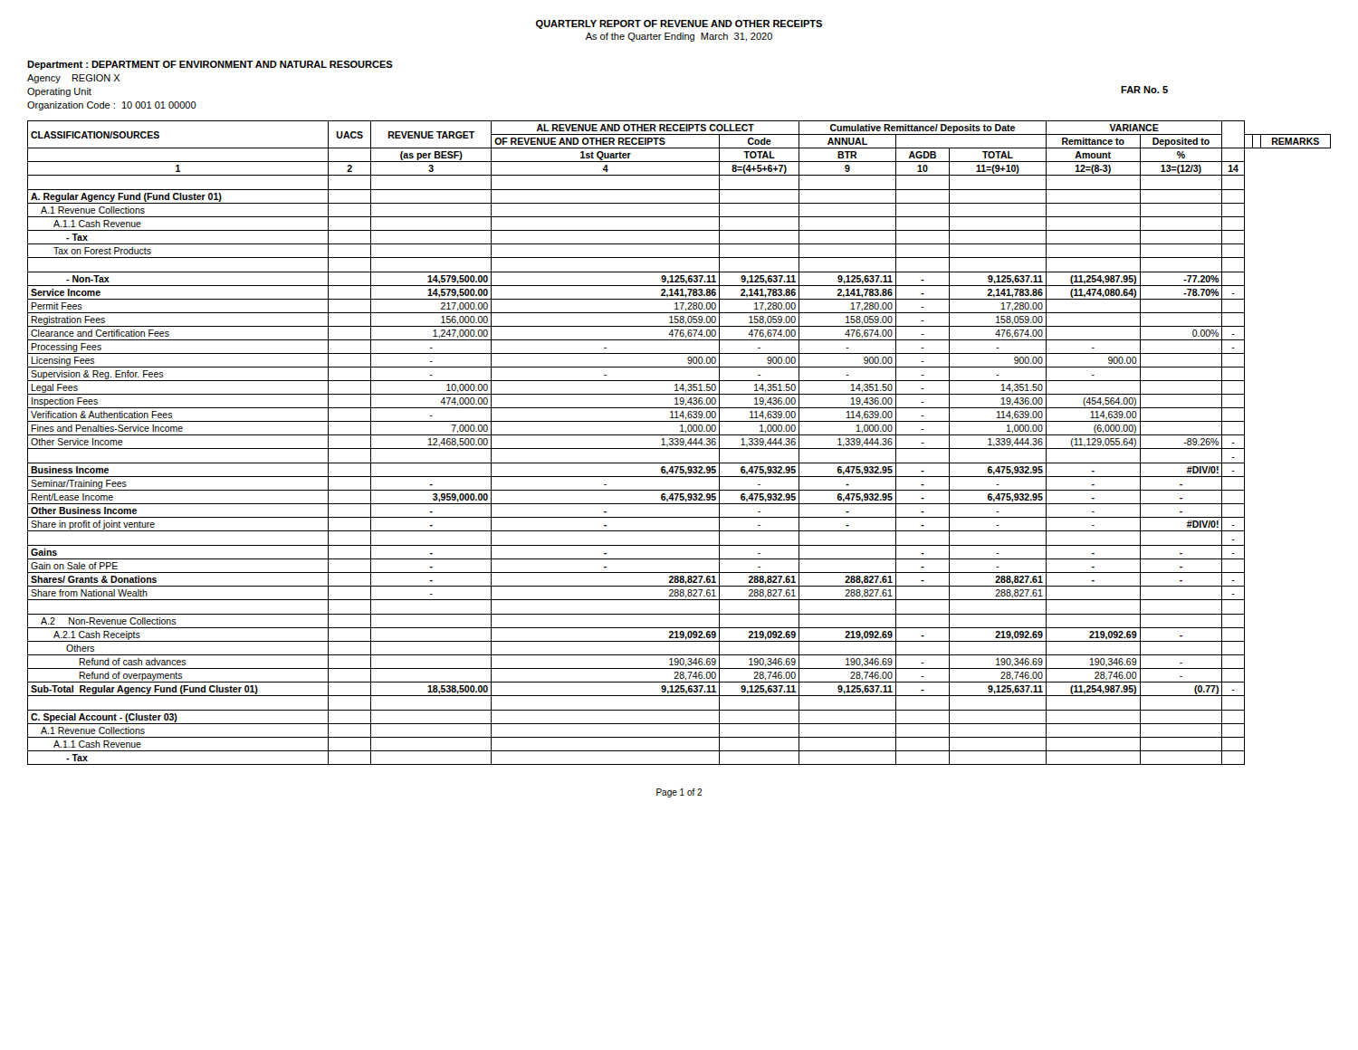QUARTERLY REPORT OF REVENUE AND OTHER RECEIPTS
As of the Quarter Ending March 31, 2020
Department : DEPARTMENT OF ENVIRONMENT AND NATURAL RESOURCES
Agency REGION X
Operating UnitFAR No. 5
Organization Code : 10 001 01 00000
| CLASSIFICATION/SOURCES | UACS | REVENUE TARGET | AL REVENUE AND OTHER RECEIPTS COLLECT | Cumulative Remittance/ Deposits to Date | VARIANCE | |
| --- | --- | --- | --- | --- | --- | --- |
| OF REVENUE AND OTHER RECEIPTS | Code | ANNUAL | | Remittance to | Deposited to | | | REMARKS |
| | | (as per BESF) | 1st Quarter | TOTAL | BTR | AGDB | TOTAL | Amount | % | |
| 1 | 2 | 3 | 4 | 8=(4+5+6+7) | 9 | 10 | 11=(9+10) | 12=(8-3) | 13=(12/3) | 14 |
| A. Regular Agency Fund (Fund Cluster 01) | | | | | | | | | | |
| A.1 Revenue Collections | | | | | | | | | | |
| A.1.1 Cash Revenue | | | | | | | | | | |
| - Tax | | | | | | | | | | |
| Tax on Forest Products | | | | | | | | | | |
| - Non-Tax | | 14,579,500.00 | 9,125,637.11 | 9,125,637.11 | 9,125,637.11 | - | 9,125,637.11 | (11,254,987.95) | -77.20% | |
| Service Income | | 14,579,500.00 | 2,141,783.86 | 2,141,783.86 | 2,141,783.86 | - | 2,141,783.86 | (11,474,080.64) | -78.70% | - |
| Permit Fees | | 217,000.00 | 17,280.00 | 17,280.00 | 17,280.00 | - | 17,280.00 | | | |
| Registration Fees | | 156,000.00 | 158,059.00 | 158,059.00 | 158,059.00 | - | 158,059.00 | | | |
| Clearance and Certification Fees | | 1,247,000.00 | 476,674.00 | 476,674.00 | 476,674.00 | - | 476,674.00 | | 0.00% | - |
| Processing Fees | | - | - | - | - | - | - | - | | - |
| Licensing Fees | | - | 900.00 | 900.00 | 900.00 | - | 900.00 | 900.00 | | |
| Supervision & Reg. Enfor. Fees | | - | - | - | - | - | - | - | | |
| Legal Fees | | 10,000.00 | 14,351.50 | 14,351.50 | 14,351.50 | - | 14,351.50 | | | |
| Inspection Fees | | 474,000.00 | 19,436.00 | 19,436.00 | 19,436.00 | - | 19,436.00 | (454,564.00) | | |
| Verification & Authentication Fees | | - | 114,639.00 | 114,639.00 | 114,639.00 | - | 114,639.00 | 114,639.00 | | |
| Fines and Penalties-Service Income | | 7,000.00 | 1,000.00 | 1,000.00 | 1,000.00 | - | 1,000.00 | (6,000.00) | | |
| Other Service Income | | 12,468,500.00 | 1,339,444.36 | 1,339,444.36 | 1,339,444.36 | - | 1,339,444.36 | (11,129,055.64) | -89.26% | - |
| | | | | | | | | | | - |
| Business Income | | | 6,475,932.95 | 6,475,932.95 | 6,475,932.95 | - | 6,475,932.95 | - | #DIV/0! | - |
| Seminar/Training Fees | | - | - | - | - | - | - | - | - | |
| Rent/Lease Income | | 3,959,000.00 | 6,475,932.95 | 6,475,932.95 | 6,475,932.95 | - | 6,475,932.95 | - | - | |
| Other Business Income | | - | - | - | - | - | - | - | - | |
| Share in profit of joint venture | | - | - | - | - | - | - | - | #DIV/0! | - |
| | | | | | | | | | | - |
| Gains | | - | - | - | | - | - | - | - | - |
| Gain on Sale of PPE | | - | - | - | | - | - | - | - | |
| Shares/ Grants & Donations | | - | 288,827.61 | 288,827.61 | 288,827.61 | - | 288,827.61 | - | - | - |
| Share from National Wealth | | - | 288,827.61 | 288,827.61 | 288,827.61 | | 288,827.61 | | | - |
| A.2 Non-Revenue Collections | | | | | | | | | | |
| A.2.1 Cash Receipts | | | 219,092.69 | 219,092.69 | 219,092.69 | - | 219,092.69 | 219,092.69 | - | |
| Others | | | | | | | | | | |
| Refund of cash advances | | | 190,346.69 | 190,346.69 | 190,346.69 | - | 190,346.69 | 190,346.69 | - | |
| Refund of overpayments | | | 28,746.00 | 28,746.00 | 28,746.00 | - | 28,746.00 | 28,746.00 | - | |
| Sub-Total Regular Agency Fund (Fund Cluster 01) | | 18,538,500.00 | 9,125,637.11 | 9,125,637.11 | 9,125,637.11 | - | 9,125,637.11 | (11,254,987.95) | (0.77) | - |
| C. Special Account - (Cluster 03) | | | | | | | | | | |
| A.1 Revenue Collections | | | | | | | | | | |
| A.1.1 Cash Revenue | | | | | | | | | | |
| - Tax | | | | | | | | | | |
Page 1 of 2